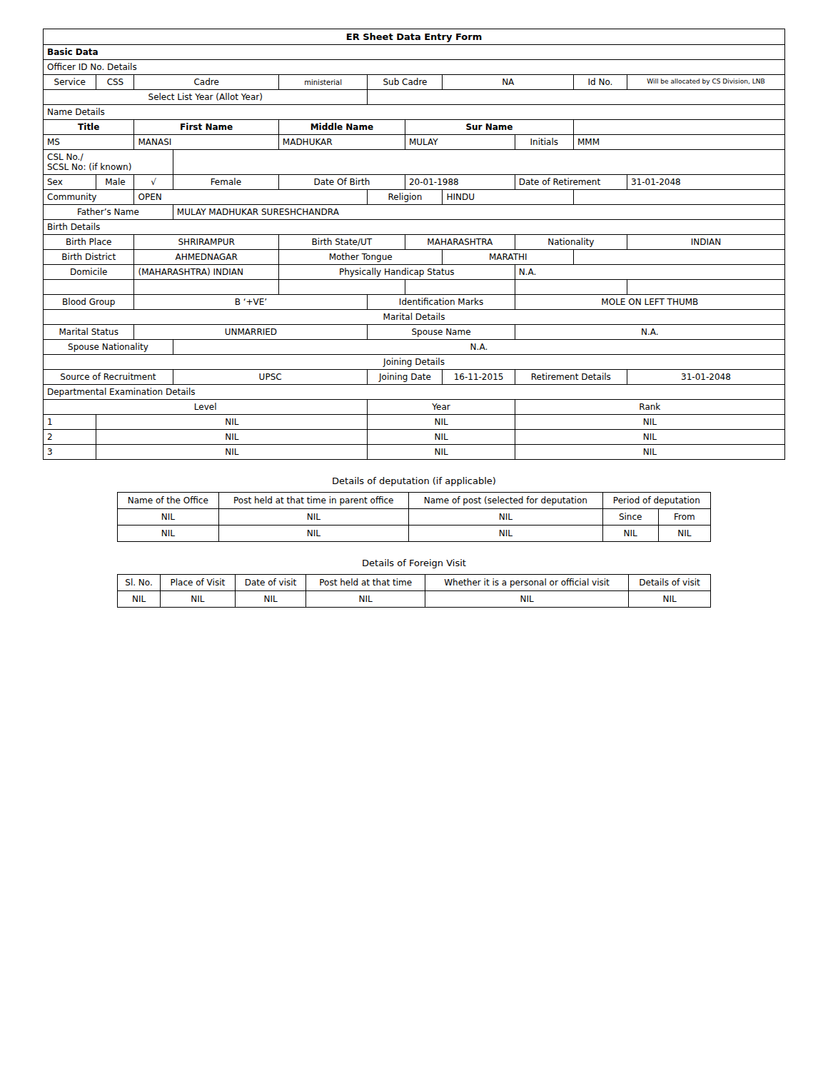| ER Sheet Data Entry Form |
| Basic Data |
| Officer ID No. Details |
| Service | CSS | Cadre | ministerial | Sub Cadre | NA | Id No. | Will be allocated by CS Division, LNB |
| Select List Year (Allot Year) | |
| Name Details |
| Title | First Name | Middle Name | Sur Name | |
| MS | MANASI | MADHUKAR | MULAY | Initials | MMM |
| CSL No./ SCSL No: (if known) | |
| Sex | Male | √ | Female | Date Of Birth | 20-01-1988 | Date of Retirement | 31-01-2048 |
| Community | OPEN | Religion | HINDU | |
| Father’s Name | MULAY MADHUKAR SURESHCHANDRA |
| Birth Details |
| Birth Place | SHRIRAMPUR | Birth State/UT | MAHARASHTRA | Nationality | INDIAN |
| Birth District | AHMEDNAGAR | Mother Tongue | MARATHI | |
| Domicile | (MAHARASHTRA) INDIAN | Physically Handicap Status | N.A. |
| Blood Group | B ‘+VE’ | Identification Marks | MOLE ON LEFT THUMB |
| Marital Details |
| Marital Status | UNMARRIED | Spouse Name | N.A. |
| Spouse Nationality | N.A. |
| Joining Details |
| Source of Recruitment | UPSC | Joining Date | 16-11-2015 | Retirement Details | 31-01-2048 |
| Departmental Examination Details |
| Level | Year | Rank |
| 1 | NIL | NIL | NIL |
| 2 | NIL | NIL | NIL |
| 3 | NIL | NIL | NIL |
Details of deputation (if applicable)
| Name of the Office | Post held at that time in parent office | Name of post (selected for deputation | Period of deputation |
| NIL | NIL | NIL | Since | From |
| NIL | NIL | NIL | NIL | NIL |
Details of Foreign Visit
| Sl. No. | Place of Visit | Date of visit | Post held at that time | Whether it is a personal or official visit | Details of visit |
| NIL | NIL | NIL | NIL | NIL | NIL |